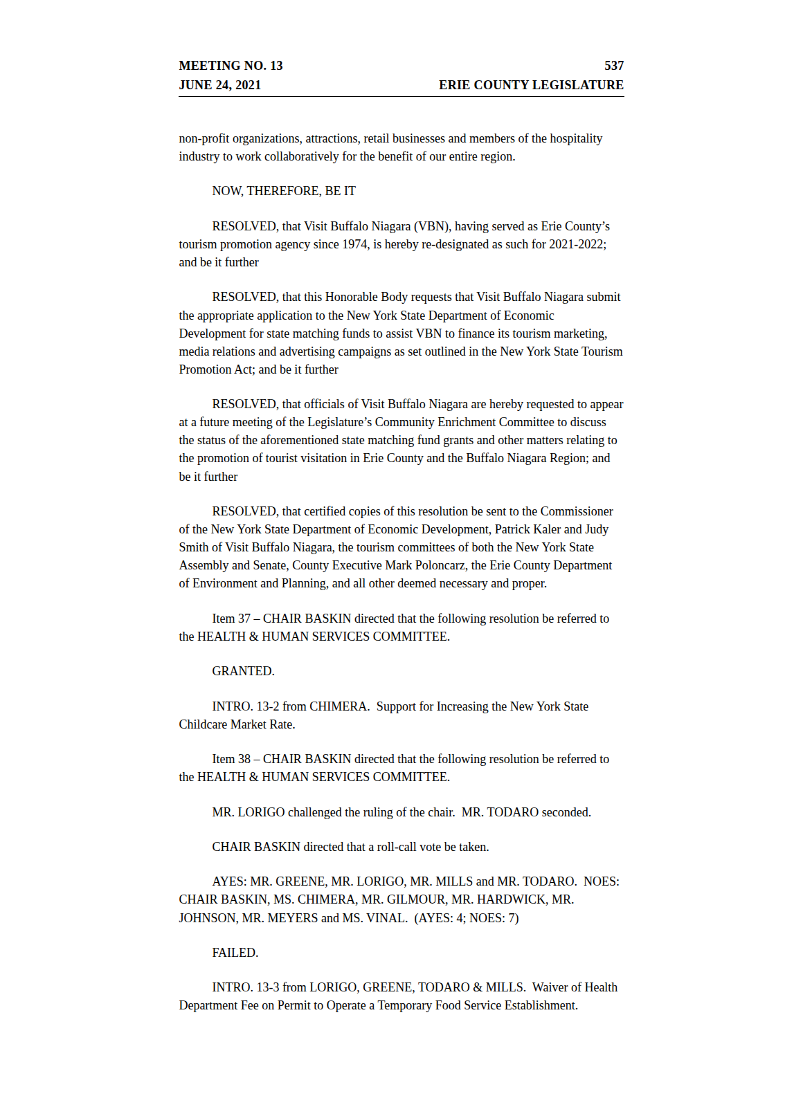| MEETING NO. 13 | 537 |
| JUNE 24, 2021 | ERIE COUNTY LEGISLATURE |
non-profit organizations, attractions, retail businesses and members of the hospitality industry to work collaboratively for the benefit of our entire region.
NOW, THEREFORE, BE IT
RESOLVED, that Visit Buffalo Niagara (VBN), having served as Erie County’s tourism promotion agency since 1974, is hereby re-designated as such for 2021-2022; and be it further
RESOLVED, that this Honorable Body requests that Visit Buffalo Niagara submit the appropriate application to the New York State Department of Economic Development for state matching funds to assist VBN to finance its tourism marketing, media relations and advertising campaigns as set outlined in the New York State Tourism Promotion Act; and be it further
RESOLVED, that officials of Visit Buffalo Niagara are hereby requested to appear at a future meeting of the Legislature’s Community Enrichment Committee to discuss the status of the aforementioned state matching fund grants and other matters relating to the promotion of tourist visitation in Erie County and the Buffalo Niagara Region; and be it further
RESOLVED, that certified copies of this resolution be sent to the Commissioner of the New York State Department of Economic Development, Patrick Kaler and Judy Smith of Visit Buffalo Niagara, the tourism committees of both the New York State Assembly and Senate, County Executive Mark Poloncarz, the Erie County Department of Environment and Planning, and all other deemed necessary and proper.
Item 37 – CHAIR BASKIN directed that the following resolution be referred to the HEALTH & HUMAN SERVICES COMMITTEE.
GRANTED.
INTRO. 13-2 from CHIMERA. Support for Increasing the New York State Childcare Market Rate.
Item 38 – CHAIR BASKIN directed that the following resolution be referred to the HEALTH & HUMAN SERVICES COMMITTEE.
MR. LORIGO challenged the ruling of the chair. MR. TODARO seconded.
CHAIR BASKIN directed that a roll-call vote be taken.
AYES: MR. GREENE, MR. LORIGO, MR. MILLS and MR. TODARO. NOES: CHAIR BASKIN, MS. CHIMERA, MR. GILMOUR, MR. HARDWICK, MR. JOHNSON, MR. MEYERS and MS. VINAL. (AYES: 4; NOES: 7)
FAILED.
INTRO. 13-3 from LORIGO, GREENE, TODARO & MILLS. Waiver of Health Department Fee on Permit to Operate a Temporary Food Service Establishment.